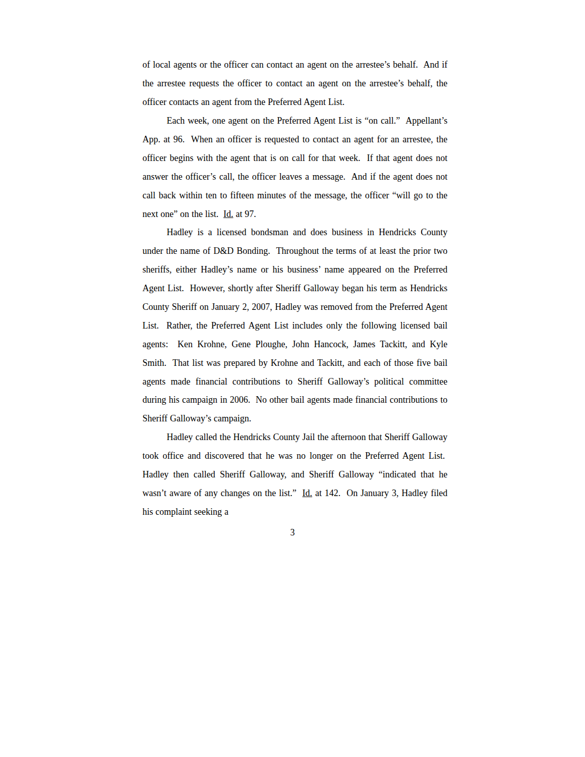of local agents or the officer can contact an agent on the arrestee’s behalf. And if the arrestee requests the officer to contact an agent on the arrestee’s behalf, the officer contacts an agent from the Preferred Agent List.
Each week, one agent on the Preferred Agent List is “on call.” Appellant’s App. at 96. When an officer is requested to contact an agent for an arrestee, the officer begins with the agent that is on call for that week. If that agent does not answer the officer’s call, the officer leaves a message. And if the agent does not call back within ten to fifteen minutes of the message, the officer “will go to the next one” on the list. Id. at 97.
Hadley is a licensed bondsman and does business in Hendricks County under the name of D&D Bonding. Throughout the terms of at least the prior two sheriffs, either Hadley’s name or his business’ name appeared on the Preferred Agent List. However, shortly after Sheriff Galloway began his term as Hendricks County Sheriff on January 2, 2007, Hadley was removed from the Preferred Agent List. Rather, the Preferred Agent List includes only the following licensed bail agents: Ken Krohne, Gene Ploughe, John Hancock, James Tackitt, and Kyle Smith. That list was prepared by Krohne and Tackitt, and each of those five bail agents made financial contributions to Sheriff Galloway’s political committee during his campaign in 2006. No other bail agents made financial contributions to Sheriff Galloway’s campaign.
Hadley called the Hendricks County Jail the afternoon that Sheriff Galloway took office and discovered that he was no longer on the Preferred Agent List. Hadley then called Sheriff Galloway, and Sheriff Galloway “indicated that he wasn’t aware of any changes on the list.” Id. at 142. On January 3, Hadley filed his complaint seeking a
3